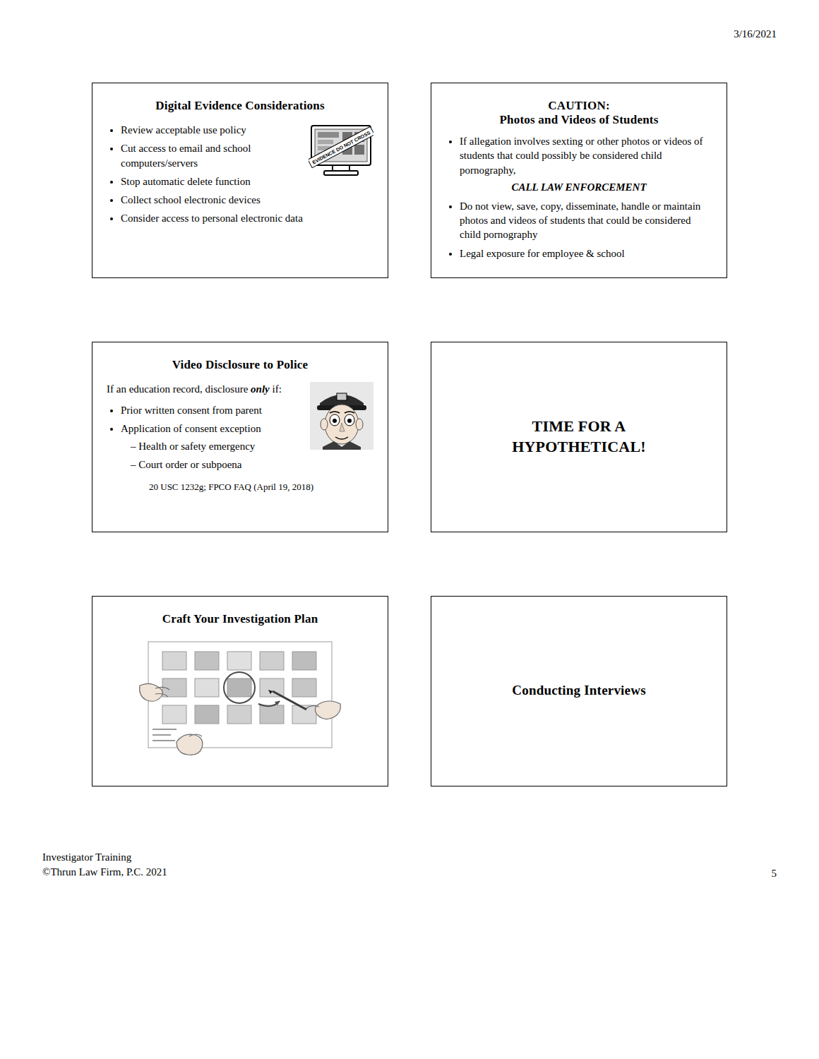3/16/2021
Digital Evidence Considerations
EVIDENCE DO NOT CROSS
Review acceptable use policy
Cut access to email and school computers/servers
Stop automatic delete function
Collect school electronic devices
Consider access to personal electronic data
CAUTION:
Photos and Videos of Students
If allegation involves sexting or other photos or videos of students that could possibly be considered child pornography,
CALL LAW ENFORCEMENT
Do not view, save, copy, disseminate, handle or maintain photos and videos of students that could be considered child pornography
Legal exposure for employee & school
Video Disclosure to Police
If an education record, disclosure only if:
Prior written consent from parent
Application of consent exception
Health or safety emergency
Court order or subpoena
20 USC 1232g; FPCO FAQ (April 19, 2018)
TIME FOR A
HYPOTHETICAL!
Craft Your Investigation Plan
Conducting Interviews
Investigator Training
©Thrun Law Firm, P.C. 2021
5